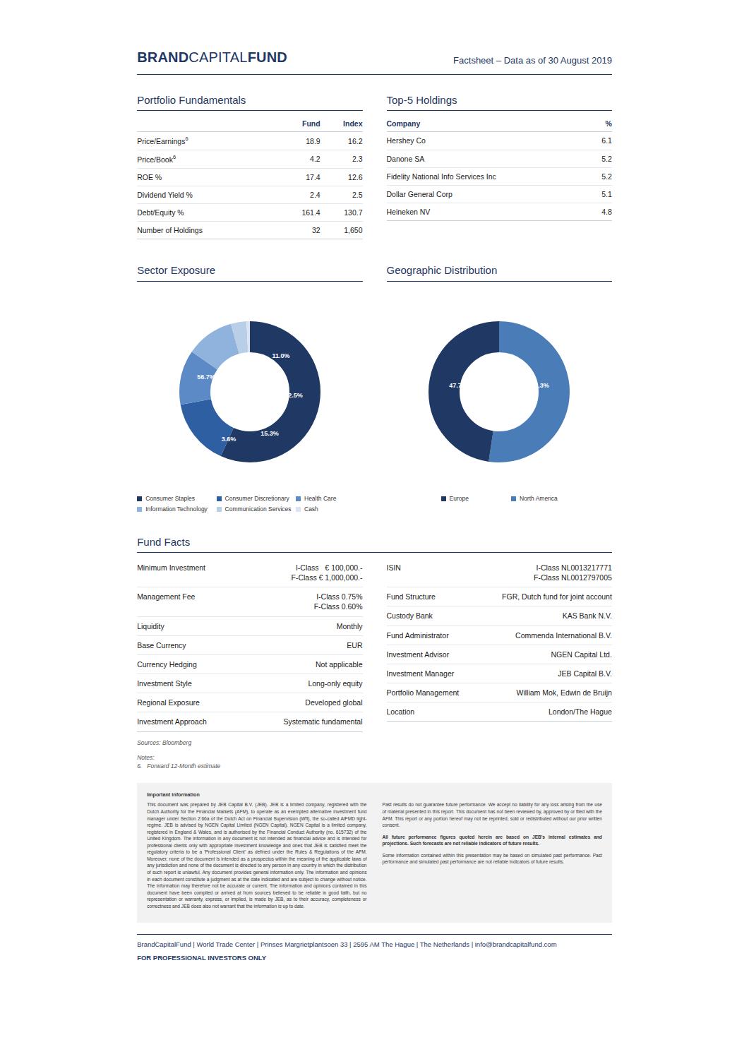BRANDCAPITALFUND
Factsheet – Data as of 30 August 2019
Portfolio Fundamentals
| | Fund | Index |
| --- | --- | --- |
| Price/Earnings 6 | 18.9 | 16.2 |
| Price/Book 6 | 4.2 | 2.3 |
| ROE % | 17.4 | 12.6 |
| Dividend Yield % | 2.4 | 2.5 |
| Debt/Equity % | 161.4 | 130.7 |
| Number of Holdings | 32 | 1,650 |
Top-5 Holdings
| Company | % |
| --- | --- |
| Hershey Co | 6.1 |
| Danone SA | 5.2 |
| Fidelity National Info Services Inc | 5.2 |
| Dollar General Corp | 5.1 |
| Heineken NV | 4.8 |
Sector Exposure
Donut: Consumer Staples 56.7, Consumer Discretionary 15.3, Health Care 12.5, Information Technology 11.0, Communication Services 3.6, Cash 0.9 56.7% 15.3% 12.5% 11.0% 3.6%
Consumer Staples
Consumer Discretionary
Health Care
Information Technology
Communication Services
Cash
Geographic Distribution
52.3% 47.7%
Europe
North America
Fund Facts
| Minimum Investment | I-Class € 100,000.- F-Class € 1,000,000.- |
| Management Fee | I-Class 0.75% F-Class 0.60% |
| Liquidity | Monthly |
| Base Currency | EUR |
| Currency Hedging | Not applicable |
| Investment Style | Long-only equity |
| Regional Exposure | Developed global |
| Investment Approach | Systematic fundamental |
| ISIN | I-Class NL0013217771 F-Class NL0012797005 |
| Fund Structure | FGR, Dutch fund for joint account |
| Custody Bank | KAS Bank N.V. |
| Fund Administrator | Commenda International B.V. |
| Investment Advisor | NGEN Capital Ltd. |
| Investment Manager | JEB Capital B.V. |
| Portfolio Management | William Mok, Edwin de Bruijn |
| Location | London/The Hague |
Sources: Bloomberg
Notes:
6. Forward 12-Month estimate
Important information
This document was prepared by JEB Capital B.V. (JEB). JEB is a limited company, registered with the Dutch Authority for the Financial Markets (AFM), to operate as an exempted alternative investment fund manager under Section 2:66a of the Dutch Act on Financial Supervision (Wft), the so-called AIFMD light-regime. JEB is advised by NGEN Capital Limited (NGEN Capital). NGEN Capital is a limited company, registered in England & Wales, and is authorised by the Financial Conduct Authority (no. 615732) of the United Kingdom. The information in any document is not intended as financial advice and is intended for professional clients only with appropriate investment knowledge and ones that JEB is satisfied meet the regulatory criteria to be a 'Professional Client' as defined under the Rules & Regulations of the AFM. Moreover, none of the document is intended as a prospectus within the meaning of the applicable laws of any jurisdiction and none of the document is directed to any person in any country in which the distribution of such report is unlawful. Any document provides general information only. The information and opinions in each document constitute a judgment as at the date indicated and are subject to change without notice. The information may therefore not be accurate or current. The information and opinions contained in this document have been compiled or arrived at from sources believed to be reliable in good faith, but no representation or warranty, express, or implied, is made by JEB, as to their accuracy, completeness or correctness and JEB does also not warrant that the information is up to date.
Past results do not guarantee future performance. We accept no liability for any loss arising from the use of material presented in this report. This document has not been reviewed by, approved by or filed with the AFM. This report or any portion hereof may not be reprinted, sold or redistributed without our prior written consent.
All future performance figures quoted herein are based on JEB's internal estimates and projections. Such forecasts are not reliable indicators of future results.
Some information contained within this presentation may be based on simulated past performance. Past performance and simulated past performance are not reliable indicators of future results.
BrandCapitalFund | World Trade Center | Prinses Margrietplantsoen 33 | 2595 AM The Hague | The Netherlands | info@brandcapitalfund.com
FOR PROFESSIONAL INVESTORS ONLY